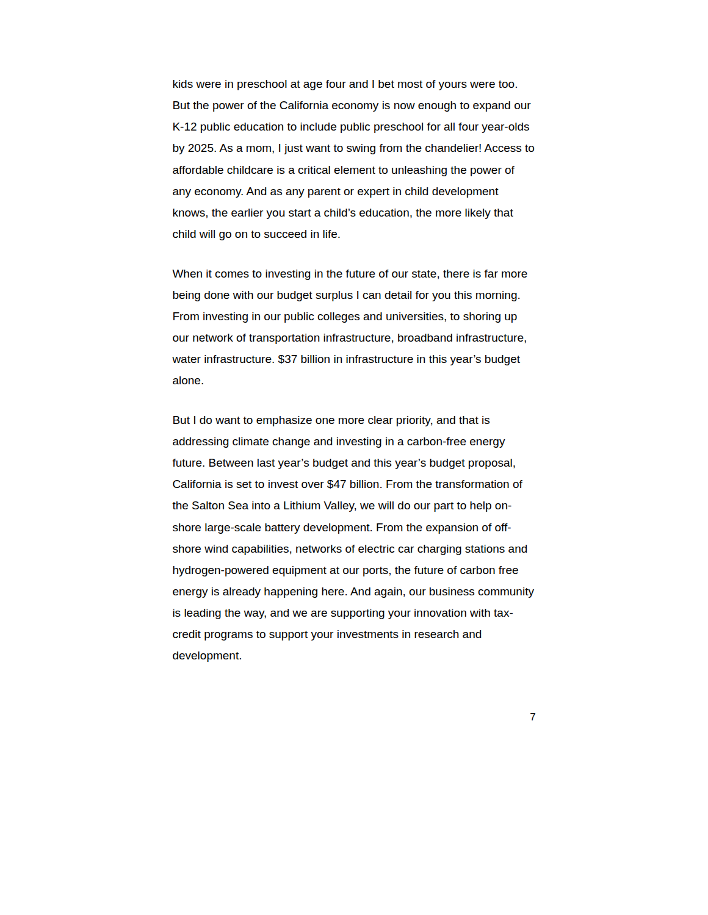kids were in preschool at age four and I bet most of yours were too. But the power of the California economy is now enough to expand our K-12 public education to include public preschool for all four year-olds by 2025. As a mom, I just want to swing from the chandelier! Access to affordable childcare is a critical element to unleashing the power of any economy. And as any parent or expert in child development knows, the earlier you start a child’s education, the more likely that child will go on to succeed in life.
When it comes to investing in the future of our state, there is far more being done with our budget surplus I can detail for you this morning. From investing in our public colleges and universities, to shoring up our network of transportation infrastructure, broadband infrastructure, water infrastructure. $37 billion in infrastructure in this year’s budget alone.
But I do want to emphasize one more clear priority, and that is addressing climate change and investing in a carbon-free energy future. Between last year’s budget and this year’s budget proposal, California is set to invest over $47 billion. From the transformation of the Salton Sea into a Lithium Valley, we will do our part to help on-shore large-scale battery development. From the expansion of off-shore wind capabilities, networks of electric car charging stations and hydrogen-powered equipment at our ports, the future of carbon free energy is already happening here. And again, our business community is leading the way, and we are supporting your innovation with tax-credit programs to support your investments in research and development.
7